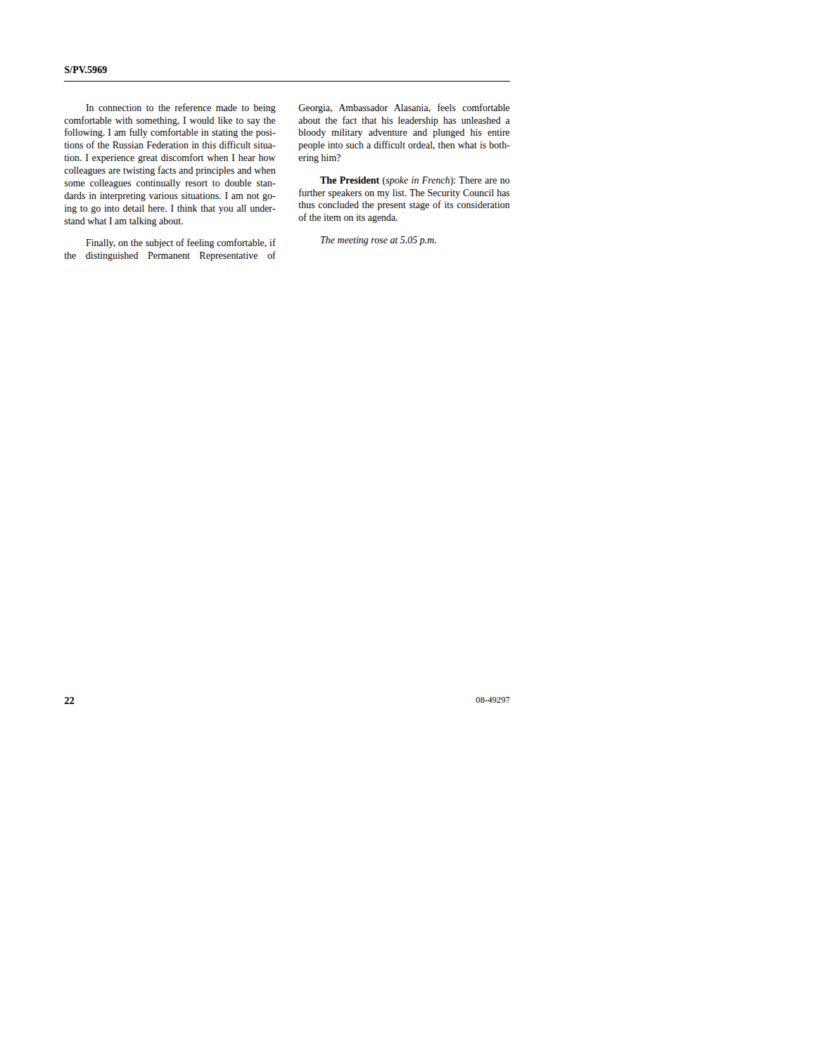S/PV.5969
In connection to the reference made to being comfortable with something, I would like to say the following. I am fully comfortable in stating the positions of the Russian Federation in this difficult situation. I experience great discomfort when I hear how colleagues are twisting facts and principles and when some colleagues continually resort to double standards in interpreting various situations. I am not going to go into detail here. I think that you all understand what I am talking about.
Finally, on the subject of feeling comfortable, if the distinguished Permanent Representative of Georgia, Ambassador Alasania, feels comfortable about the fact that his leadership has unleashed a bloody military adventure and plunged his entire people into such a difficult ordeal, then what is bothering him?
The President (spoke in French): There are no further speakers on my list. The Security Council has thus concluded the present stage of its consideration of the item on its agenda.
The meeting rose at 5.05 p.m.
22 08-49297